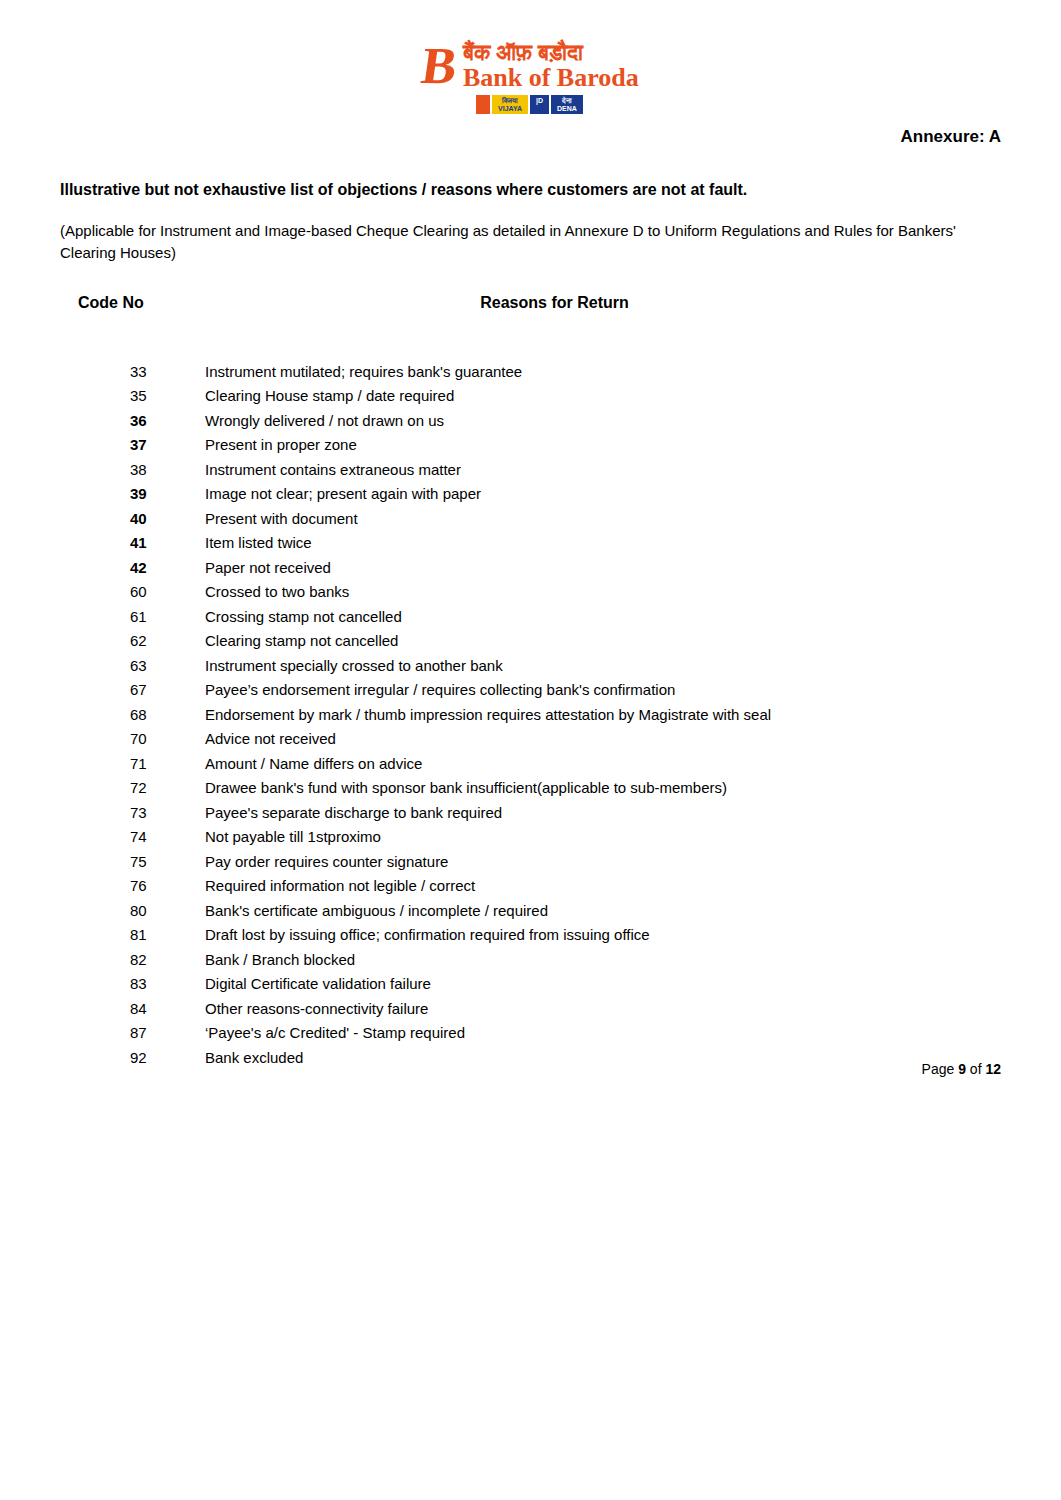B
बैंक ऑफ़ बड़ौदा
Bank of Baroda
विजया
VIJAYA |D देना
DENA
Annexure: A
Illustrative but not exhaustive list of objections / reasons where customers are not at fault.
(Applicable for Instrument and Image-based Cheque Clearing as detailed in Annexure D to Uniform Regulations and Rules for Bankers' Clearing Houses)
Code No
Reasons for Return
| 33 | Instrument mutilated; requires bank's guarantee |
| 35 | Clearing House stamp / date required |
| 36 | Wrongly delivered / not drawn on us |
| 37 | Present in proper zone |
| 38 | Instrument contains extraneous matter |
| 39 | Image not clear; present again with paper |
| 40 | Present with document |
| 41 | Item listed twice |
| 42 | Paper not received |
| 60 | Crossed to two banks |
| 61 | Crossing stamp not cancelled |
| 62 | Clearing stamp not cancelled |
| 63 | Instrument specially crossed to another bank |
| 67 | Payee’s endorsement irregular / requires collecting bank's confirmation |
| 68 | Endorsement by mark / thumb impression requires attestation by Magistrate with seal |
| 70 | Advice not received |
| 71 | Amount / Name differs on advice |
| 72 | Drawee bank's fund with sponsor bank insufficient(applicable to sub-members) |
| 73 | Payee's separate discharge to bank required |
| 74 | Not payable till 1stproximo |
| 75 | Pay order requires counter signature |
| 76 | Required information not legible / correct |
| 80 | Bank's certificate ambiguous / incomplete / required |
| 81 | Draft lost by issuing office; confirmation required from issuing office |
| 82 | Bank / Branch blocked |
| 83 | Digital Certificate validation failure |
| 84 | Other reasons-connectivity failure |
| 87 | ‘Payee's a/c Credited' - Stamp required |
| 92 | Bank excluded |
Page 9 of 12